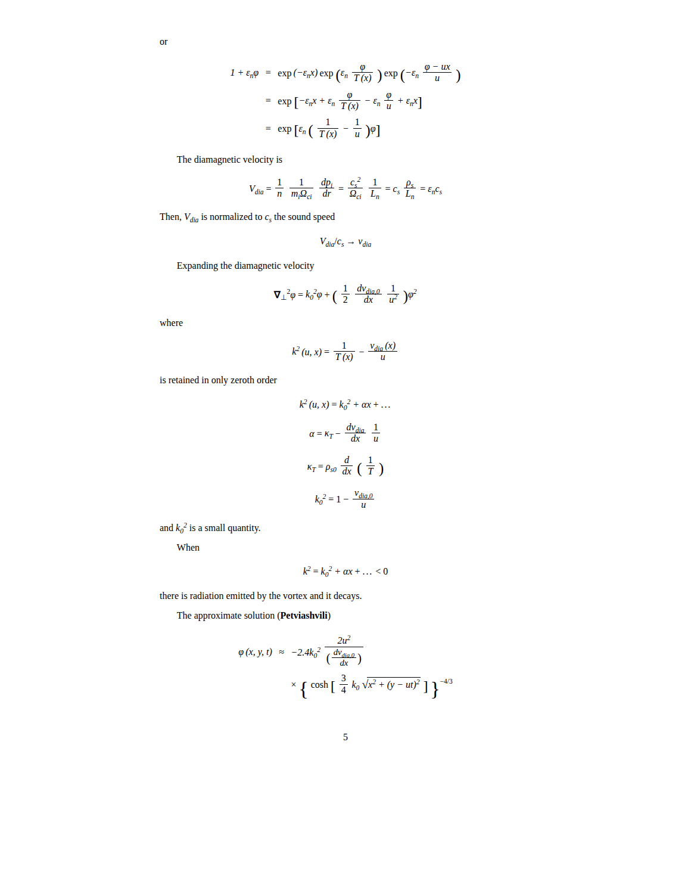or
| 1 + ε n φ | = | exp (−ε n x) exp ( ε n φ T (x) ) exp ( −ε n φ − ux u ) |
| | = | exp [ −ε n x + ε n φ T (x) − ε n φ u + ε n x ] |
| | = | exp [ ε n ( 1 T (x) − 1 u ) φ ] |
The diamagnetic velocity is
Vdia = 1 n 1 miΩci dpi dr = cs2 Ωci 1 Ln = cs ρs Ln = εncs
Then, Vdia is normalized to cs the sound speed
Vdia/cs → vdia
Expanding the diamagnetic velocity
∇⊥2 φ = k02φ + ( 12 dvdia,0 dx 1 u2 ) φ2
where
k2 (u, x) = 1 T (x) − vdia (x) u
is retained in only zeroth order
k2 (u, x) = k02 + αx + ...
α = κT − dvdia dx 1 u
κT = ρs0 ddx ( 1 T )
k02 = 1 − vdia,0 u
and k02 is a small quantity.
When
k2 = k02 + αx + ... < 0
there is radiation emitted by the vortex and it decays.
The approximate solution (Petviashvili)
| φ (x, y, t) | ≈ | −2.4k 0 2 2u 2 ( dv dia,0 dx ) |
| | | × { cosh [ 3 4 k 0 x 2 + (y − ut) 2 ] } −4/3 |
5